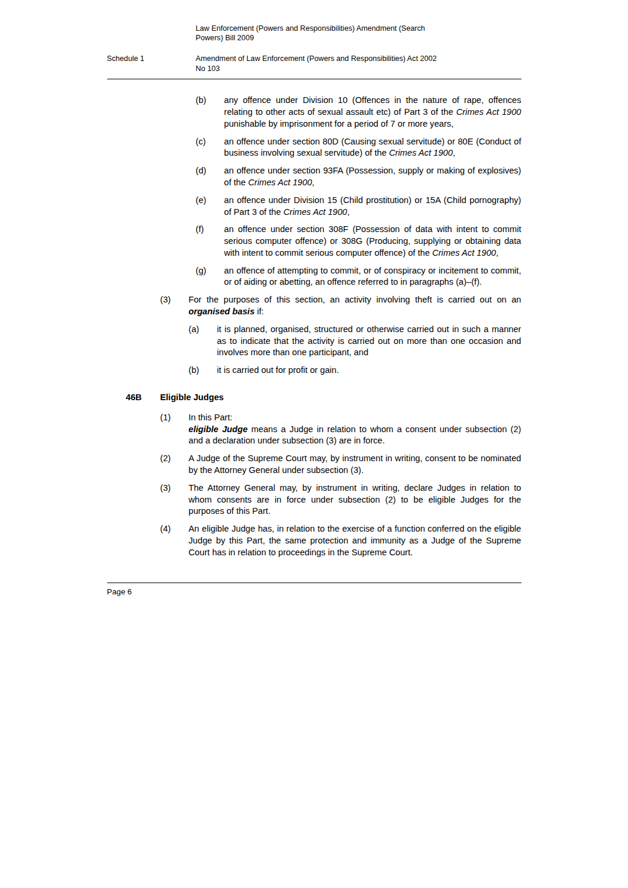Law Enforcement (Powers and Responsibilities) Amendment (Search
Powers) Bill 2009
Schedule 1
Amendment of Law Enforcement (Powers and Responsibilities) Act 2002
No 103
(b)
any offence under Division 10 (Offences in the nature of rape, offences relating to other acts of sexual assault etc) of Part 3 of the Crimes Act 1900 punishable by imprisonment for a period of 7 or more years,
(c)
an offence under section 80D (Causing sexual servitude) or 80E (Conduct of business involving sexual servitude) of the Crimes Act 1900,
(d)
an offence under section 93FA (Possession, supply or making of explosives) of the Crimes Act 1900,
(e)
an offence under Division 15 (Child prostitution) or 15A (Child pornography) of Part 3 of the Crimes Act 1900,
(f)
an offence under section 308F (Possession of data with intent to commit serious computer offence) or 308G (Producing, supplying or obtaining data with intent to commit serious computer offence) of the Crimes Act 1900,
(g)
an offence of attempting to commit, or of conspiracy or incitement to commit, or of aiding or abetting, an offence referred to in paragraphs (a)–(f).
(3)
For the purposes of this section, an activity involving theft is carried out on an organised basis if:
(a)
it is planned, organised, structured or otherwise carried out in such a manner as to indicate that the activity is carried out on more than one occasion and involves more than one participant, and
(b)
it is carried out for profit or gain.
46B
Eligible Judges
(1)
In this Part:
eligible Judge means a Judge in relation to whom a consent under subsection (2) and a declaration under subsection (3) are in force.
(2)
A Judge of the Supreme Court may, by instrument in writing, consent to be nominated by the Attorney General under subsection (3).
(3)
The Attorney General may, by instrument in writing, declare Judges in relation to whom consents are in force under subsection (2) to be eligible Judges for the purposes of this Part.
(4)
An eligible Judge has, in relation to the exercise of a function conferred on the eligible Judge by this Part, the same protection and immunity as a Judge of the Supreme Court has in relation to proceedings in the Supreme Court.
Page 6